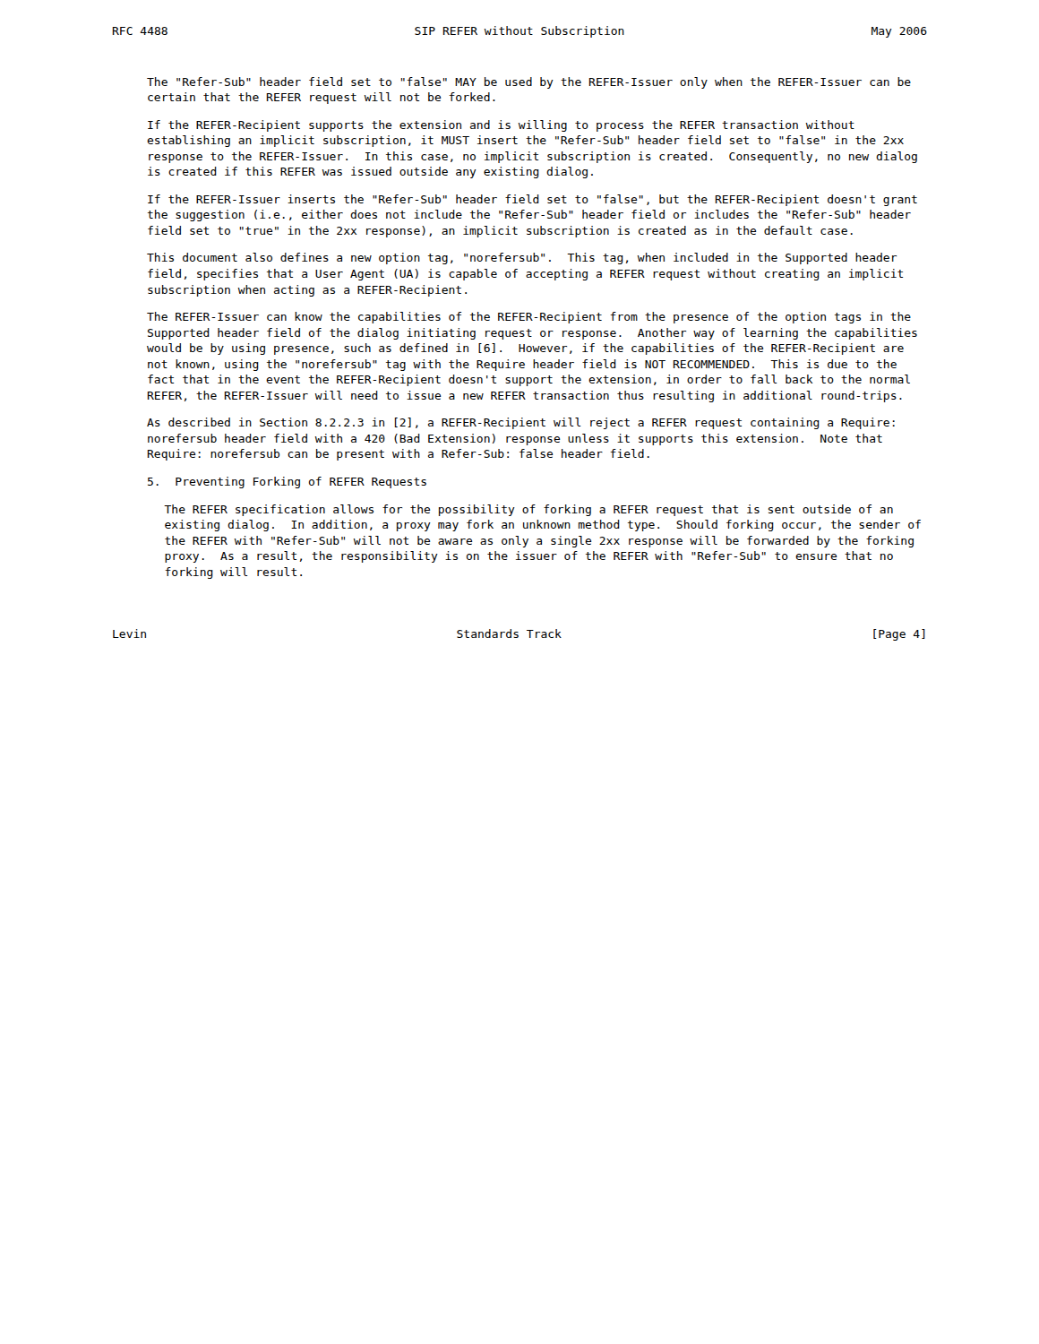RFC 4488 SIP REFER without Subscription May 2006
The "Refer-Sub" header field set to "false" MAY be used by the REFER-Issuer only when the REFER-Issuer can be certain that the REFER request will not be forked.
If the REFER-Recipient supports the extension and is willing to process the REFER transaction without establishing an implicit subscription, it MUST insert the "Refer-Sub" header field set to "false" in the 2xx response to the REFER-Issuer. In this case, no implicit subscription is created. Consequently, no new dialog is created if this REFER was issued outside any existing dialog.
If the REFER-Issuer inserts the "Refer-Sub" header field set to "false", but the REFER-Recipient doesn't grant the suggestion (i.e., either does not include the "Refer-Sub" header field or includes the "Refer-Sub" header field set to "true" in the 2xx response), an implicit subscription is created as in the default case.
This document also defines a new option tag, "norefersub". This tag, when included in the Supported header field, specifies that a User Agent (UA) is capable of accepting a REFER request without creating an implicit subscription when acting as a REFER-Recipient.
The REFER-Issuer can know the capabilities of the REFER-Recipient from the presence of the option tags in the Supported header field of the dialog initiating request or response. Another way of learning the capabilities would be by using presence, such as defined in [6]. However, if the capabilities of the REFER-Recipient are not known, using the "norefersub" tag with the Require header field is NOT RECOMMENDED. This is due to the fact that in the event the REFER-Recipient doesn't support the extension, in order to fall back to the normal REFER, the REFER-Issuer will need to issue a new REFER transaction thus resulting in additional round-trips.
As described in Section 8.2.2.3 in [2], a REFER-Recipient will reject a REFER request containing a Require: norefersub header field with a 420 (Bad Extension) response unless it supports this extension. Note that Require: norefersub can be present with a Refer-Sub: false header field.
5. Preventing Forking of REFER Requests
The REFER specification allows for the possibility of forking a REFER request that is sent outside of an existing dialog. In addition, a proxy may fork an unknown method type. Should forking occur, the sender of the REFER with "Refer-Sub" will not be aware as only a single 2xx response will be forwarded by the forking proxy. As a result, the responsibility is on the issuer of the REFER with "Refer-Sub" to ensure that no forking will result.
Levin Standards Track [Page 4]